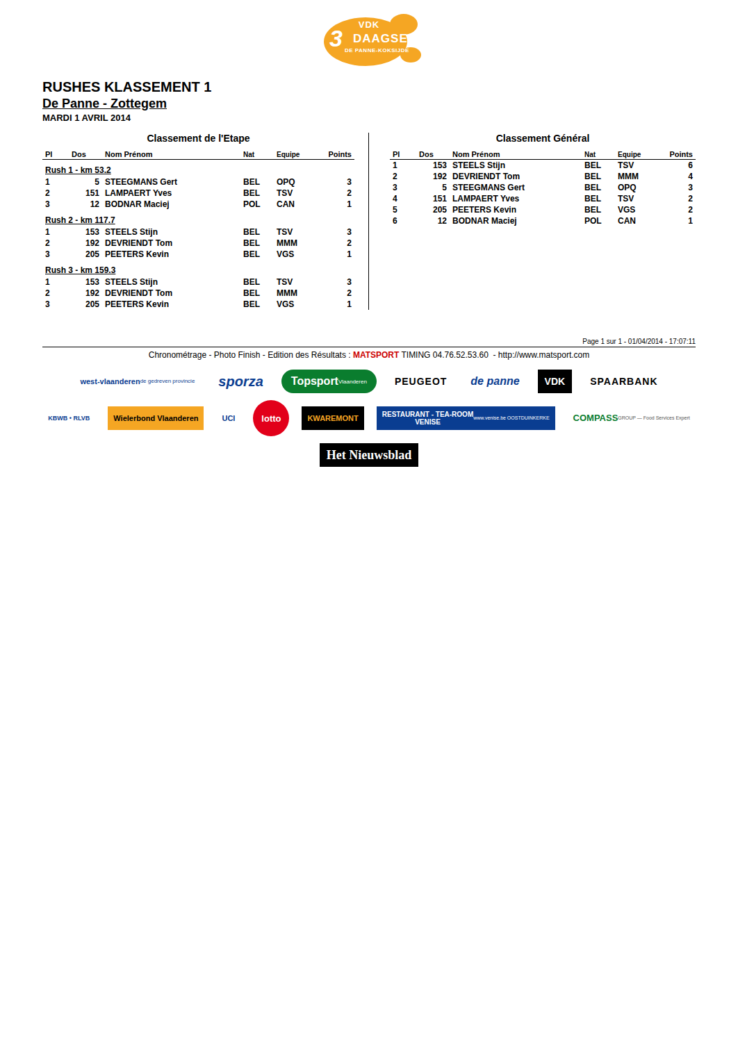VDK
3
DAAGSE
DE PANNE-KOKSIJDE
RUSHES KLASSEMENT 1
De Panne - Zottegem
MARDI 1 AVRIL 2014
Classement de l'Etape
| Pl | Dos | Nom Prénom | Nat | Equipe | Points |
| --- | --- | --- | --- | --- | --- |
| Rush 1 - km 53.2 |
| 1 | 5 | STEEGMANS Gert | BEL | OPQ | 3 |
| 2 | 151 | LAMPAERT Yves | BEL | TSV | 2 |
| 3 | 12 | BODNAR Maciej | POL | CAN | 1 |
| Rush 2 - km 117.7 |
| 1 | 153 | STEELS Stijn | BEL | TSV | 3 |
| 2 | 192 | DEVRIENDT Tom | BEL | MMM | 2 |
| 3 | 205 | PEETERS Kevin | BEL | VGS | 1 |
| Rush 3 - km 159.3 |
| 1 | 153 | STEELS Stijn | BEL | TSV | 3 |
| 2 | 192 | DEVRIENDT Tom | BEL | MMM | 2 |
| 3 | 205 | PEETERS Kevin | BEL | VGS | 1 |
Classement Général
| Pl | Dos | Nom Prénom | Nat | Equipe | Points |
| --- | --- | --- | --- | --- | --- |
| 1 | 153 | STEELS Stijn | BEL | TSV | 6 |
| 2 | 192 | DEVRIENDT Tom | BEL | MMM | 4 |
| 3 | 5 | STEEGMANS Gert | BEL | OPQ | 3 |
| 4 | 151 | LAMPAERT Yves | BEL | TSV | 2 |
| 5 | 205 | PEETERS Kevin | BEL | VGS | 2 |
| 6 | 12 | BODNAR Maciej | POL | CAN | 1 |
Page 1 sur 1 - 01/04/2014 - 17:07:11
Chronométrage - Photo Finish - Edition des Résultats : MATSPORT TIMING 04.76.52.53.60 - http://www.matsport.com
west-vlaanderen
de gedreven provincie
sporza
TopsportVlaanderen
PEUGEOT
de panne
VDK
SPAARBANK
KBWB • RLVB
Wielerbond Vlaanderen
UCI
lotto
KWAREMONT
RESTAURANT - TEA-ROOM
VENISEwww.venise.be OOSTDUINKERKE
COMPASSGROUP — Food Services Expert
Het Nieuwsblad